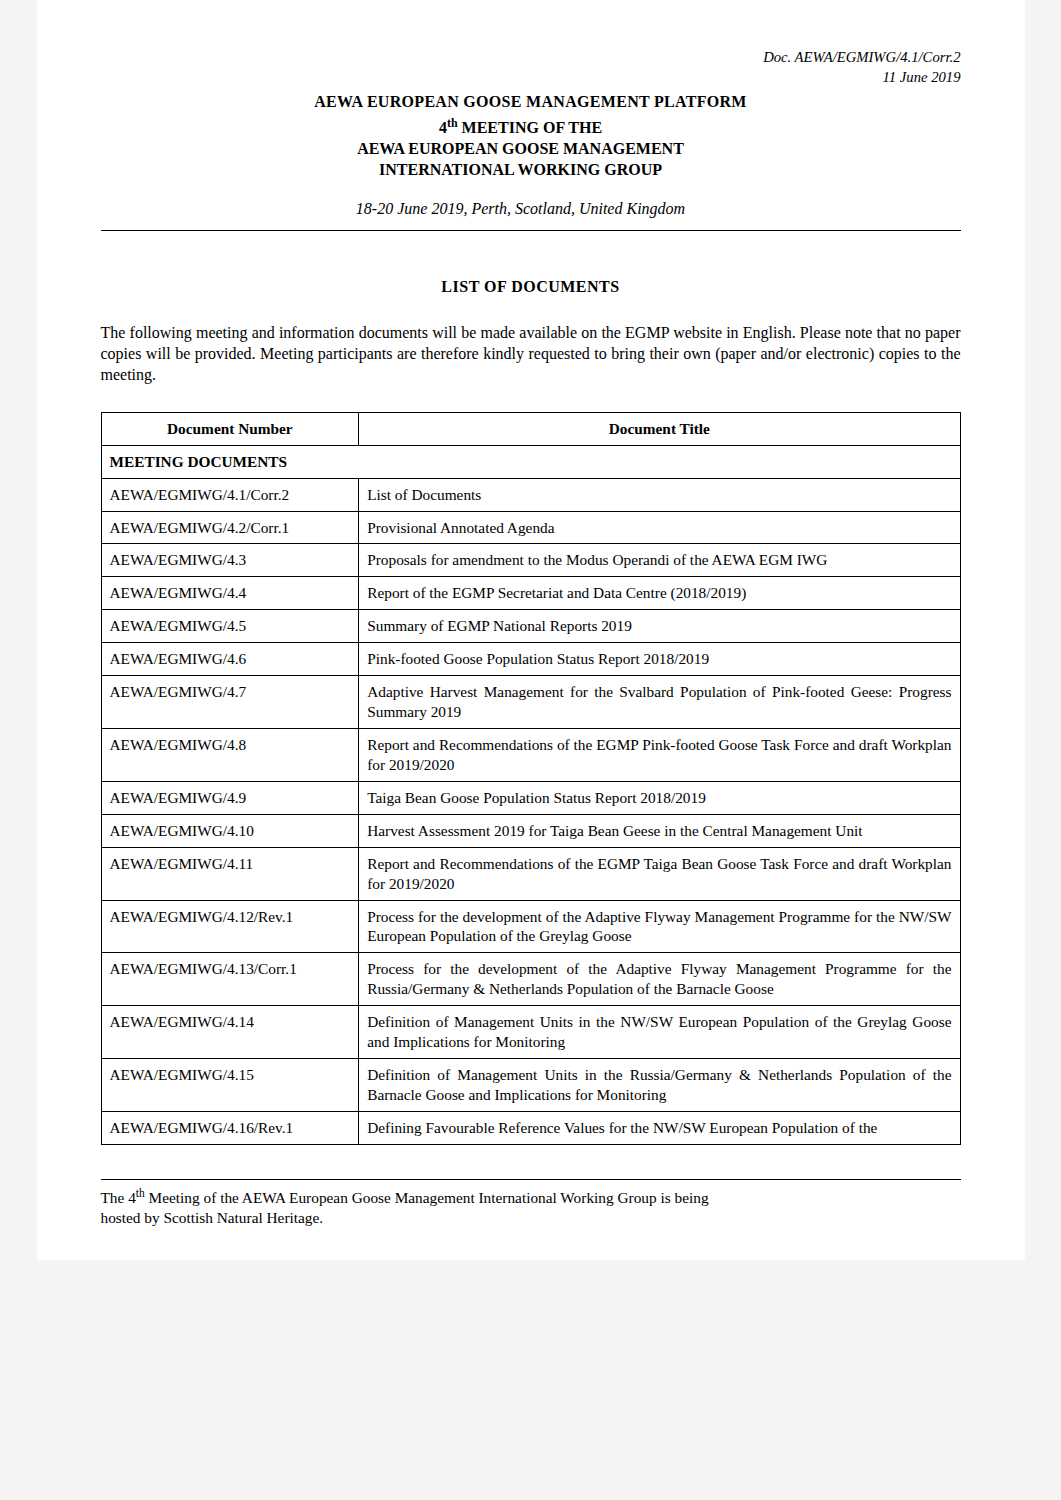Doc. AEWA/EGMIWG/4.1/Corr.2
11 June 2019
AEWA EUROPEAN GOOSE MANAGEMENT PLATFORM
4th MEETING OF THE
AEWA EUROPEAN GOOSE MANAGEMENT
INTERNATIONAL WORKING GROUP
18-20 June 2019, Perth, Scotland, United Kingdom
LIST OF DOCUMENTS
The following meeting and information documents will be made available on the EGMP website in English. Please note that no paper copies will be provided. Meeting participants are therefore kindly requested to bring their own (paper and/or electronic) copies to the meeting.
| Document Number | Document Title |
| --- | --- |
| MEETING DOCUMENTS |
| AEWA/EGMIWG/4.1/Corr.2 | List of Documents |
| AEWA/EGMIWG/4.2/Corr.1 | Provisional Annotated Agenda |
| AEWA/EGMIWG/4.3 | Proposals for amendment to the Modus Operandi of the AEWA EGM IWG |
| AEWA/EGMIWG/4.4 | Report of the EGMP Secretariat and Data Centre (2018/2019) |
| AEWA/EGMIWG/4.5 | Summary of EGMP National Reports 2019 |
| AEWA/EGMIWG/4.6 | Pink-footed Goose Population Status Report 2018/2019 |
| AEWA/EGMIWG/4.7 | Adaptive Harvest Management for the Svalbard Population of Pink-footed Geese: Progress Summary 2019 |
| AEWA/EGMIWG/4.8 | Report and Recommendations of the EGMP Pink-footed Goose Task Force and draft Workplan for 2019/2020 |
| AEWA/EGMIWG/4.9 | Taiga Bean Goose Population Status Report 2018/2019 |
| AEWA/EGMIWG/4.10 | Harvest Assessment 2019 for Taiga Bean Geese in the Central Management Unit |
| AEWA/EGMIWG/4.11 | Report and Recommendations of the EGMP Taiga Bean Goose Task Force and draft Workplan for 2019/2020 |
| AEWA/EGMIWG/4.12/Rev.1 | Process for the development of the Adaptive Flyway Management Programme for the NW/SW European Population of the Greylag Goose |
| AEWA/EGMIWG/4.13/Corr.1 | Process for the development of the Adaptive Flyway Management Programme for the Russia/Germany & Netherlands Population of the Barnacle Goose |
| AEWA/EGMIWG/4.14 | Definition of Management Units in the NW/SW European Population of the Greylag Goose and Implications for Monitoring |
| AEWA/EGMIWG/4.15 | Definition of Management Units in the Russia/Germany & Netherlands Population of the Barnacle Goose and Implications for Monitoring |
| AEWA/EGMIWG/4.16/Rev.1 | Defining Favourable Reference Values for the NW/SW European Population of the |
The 4th Meeting of the AEWA European Goose Management International Working Group is being hosted by Scottish Natural Heritage.